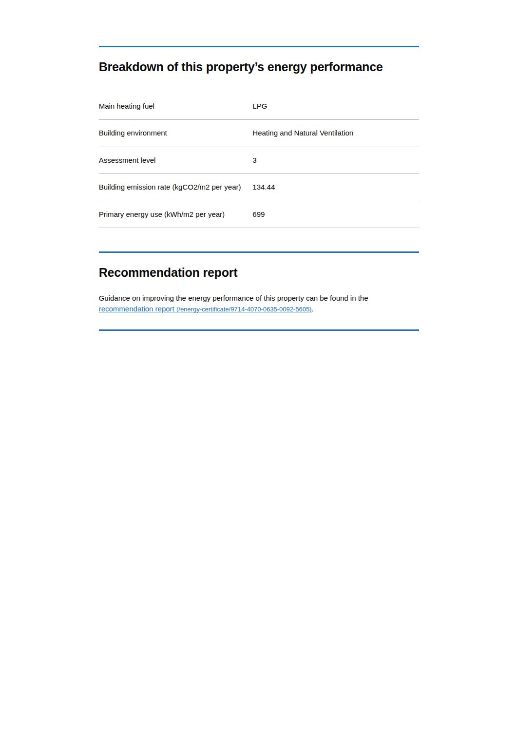Breakdown of this property’s energy performance
| Main heating fuel | LPG |
| Building environment | Heating and Natural Ventilation |
| Assessment level | 3 |
| Building emission rate (kgCO2/m2 per year) | 134.44 |
| Primary energy use (kWh/m2 per year) | 699 |
Recommendation report
Guidance on improving the energy performance of this property can be found in the recommendation report (/energy-certificate/9714-4070-0635-0092-5605).